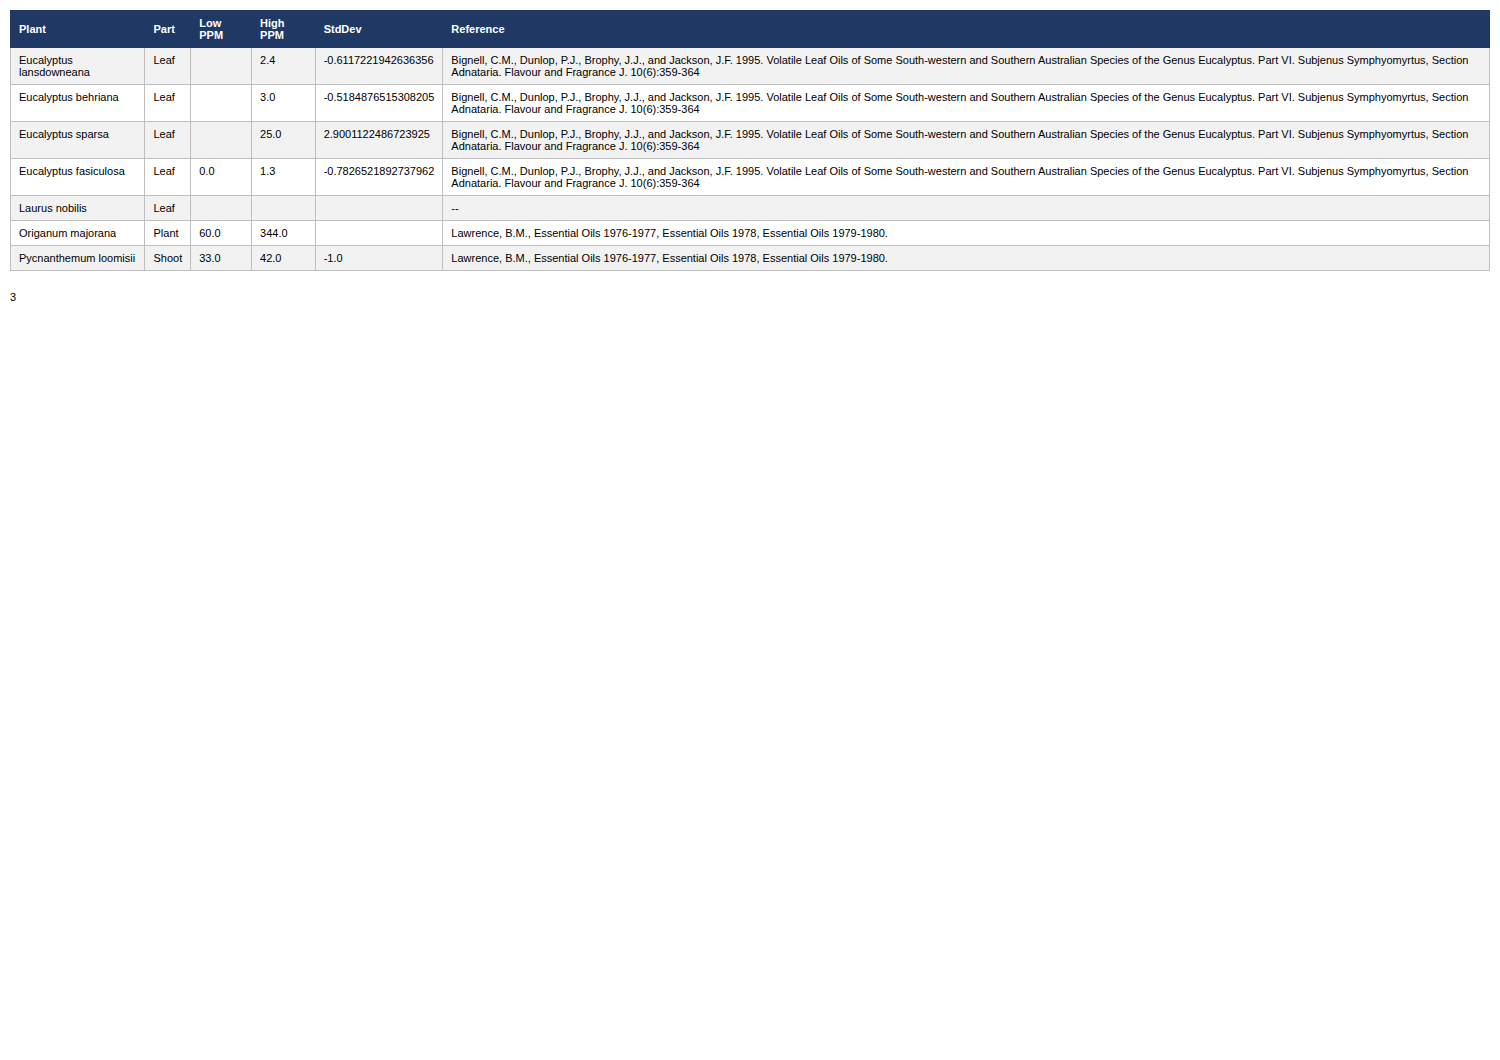| Plant | Part | Low PPM | High PPM | StdDev | Reference |
| --- | --- | --- | --- | --- | --- |
| Eucalyptus lansdowneana | Leaf | | 2.4 | -0.6117221942636356 | Bignell, C.M., Dunlop, P.J., Brophy, J.J., and Jackson, J.F. 1995. Volatile Leaf Oils of Some South-western and Southern Australian Species of the Genus Eucalyptus. Part VI. Subjenus Symphyomyrtus, Section Adnataria. Flavour and Fragrance J. 10(6):359-364 |
| Eucalyptus behriana | Leaf | | 3.0 | -0.5184876515308205 | Bignell, C.M., Dunlop, P.J., Brophy, J.J., and Jackson, J.F. 1995. Volatile Leaf Oils of Some South-western and Southern Australian Species of the Genus Eucalyptus. Part VI. Subjenus Symphyomyrtus, Section Adnataria. Flavour and Fragrance J. 10(6):359-364 |
| Eucalyptus sparsa | Leaf | | 25.0 | 2.9001122486723925 | Bignell, C.M., Dunlop, P.J., Brophy, J.J., and Jackson, J.F. 1995. Volatile Leaf Oils of Some South-western and Southern Australian Species of the Genus Eucalyptus. Part VI. Subjenus Symphyomyrtus, Section Adnataria. Flavour and Fragrance J. 10(6):359-364 |
| Eucalyptus fasiculosa | Leaf | 0.0 | 1.3 | -0.7826521892737962 | Bignell, C.M., Dunlop, P.J., Brophy, J.J., and Jackson, J.F. 1995. Volatile Leaf Oils of Some South-western and Southern Australian Species of the Genus Eucalyptus. Part VI. Subjenus Symphyomyrtus, Section Adnataria. Flavour and Fragrance J. 10(6):359-364 |
| Laurus nobilis | Leaf | | | | -- |
| Origanum majorana | Plant | 60.0 | 344.0 | | Lawrence, B.M., Essential Oils 1976-1977, Essential Oils 1978, Essential Oils 1979-1980. |
| Pycnanthemum loomisii | Shoot | 33.0 | 42.0 | -1.0 | Lawrence, B.M., Essential Oils 1976-1977, Essential Oils 1978, Essential Oils 1979-1980. |
3